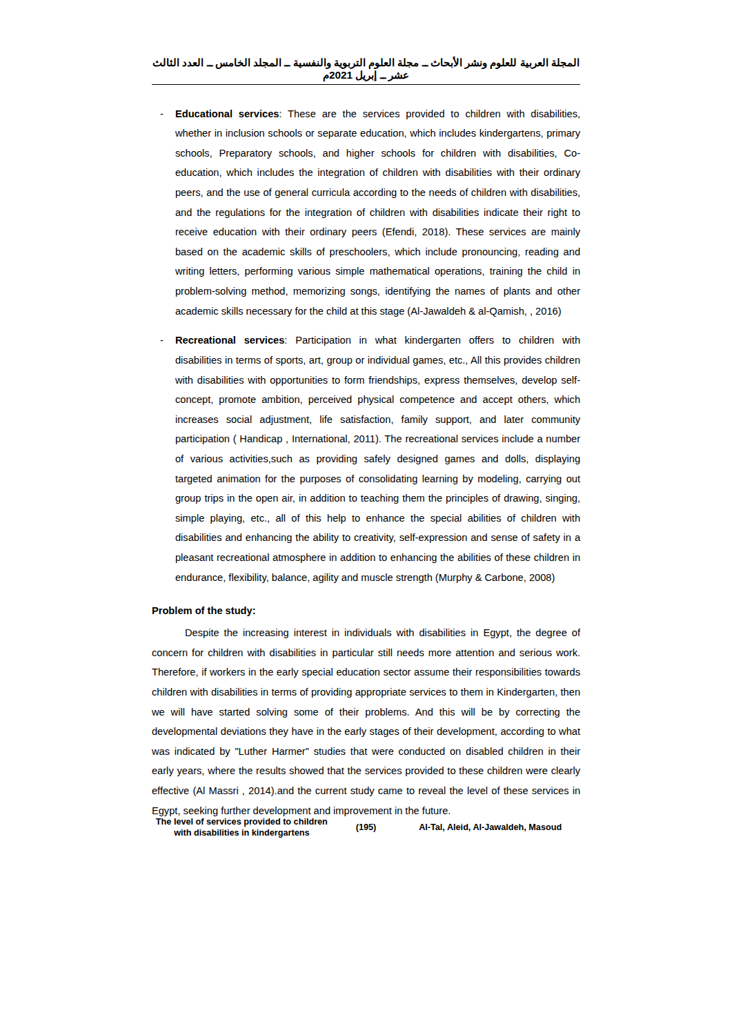المجلة العربية للعلوم ونشر الأبحاث ــ مجلة العلوم التربوية والنفسية ــ المجلد الخامس ــ العدد الثالث عشر ــ إبريل 2021م
Educational services: These are the services provided to children with disabilities, whether in inclusion schools or separate education, which includes kindergartens, primary schools, Preparatory schools, and higher schools for children with disabilities, Co-education, which includes the integration of children with disabilities with their ordinary peers, and the use of general curricula according to the needs of children with disabilities, and the regulations for the integration of children with disabilities indicate their right to receive education with their ordinary peers (Efendi, 2018). These services are mainly based on the academic skills of preschoolers, which include pronouncing, reading and writing letters, performing various simple mathematical operations, training the child in problem-solving method, memorizing songs, identifying the names of plants and other academic skills necessary for the child at this stage (Al-Jawaldeh & al-Qamish, , 2016)
Recreational services: Participation in what kindergarten offers to children with disabilities in terms of sports, art, group or individual games, etc., All this provides children with disabilities with opportunities to form friendships, express themselves, develop self-concept, promote ambition, perceived physical competence and accept others, which increases social adjustment, life satisfaction, family support, and later community participation ( Handicap , International, 2011). The recreational services include a number of various activities,such as providing safely designed games and dolls, displaying targeted animation for the purposes of consolidating learning by modeling, carrying out group trips in the open air, in addition to teaching them the principles of drawing, singing, simple playing, etc., all of this help to enhance the special abilities of children with disabilities and enhancing the ability to creativity, self-expression and sense of safety in a pleasant recreational atmosphere in addition to enhancing the abilities of these children in endurance, flexibility, balance, agility and muscle strength (Murphy & Carbone, 2008)
Problem of the study:
Despite the increasing interest in individuals with disabilities in Egypt, the degree of concern for children with disabilities in particular still needs more attention and serious work. Therefore, if workers in the early special education sector assume their responsibilities towards children with disabilities in terms of providing appropriate services to them in Kindergarten, then we will have started solving some of their problems. And this will be by correcting the developmental deviations they have in the early stages of their development, according to what was indicated by "Luther Harmer" studies that were conducted on disabled children in their early years, where the results showed that the services provided to these children were clearly effective (Al Massri , 2014).and the current study came to reveal the level of these services in Egypt, seeking further development and improvement in the future.
The level of services provided to children with disabilities in kindergartens
(195)
Al-Tal, Aleid, Al-Jawaldeh, Masoud